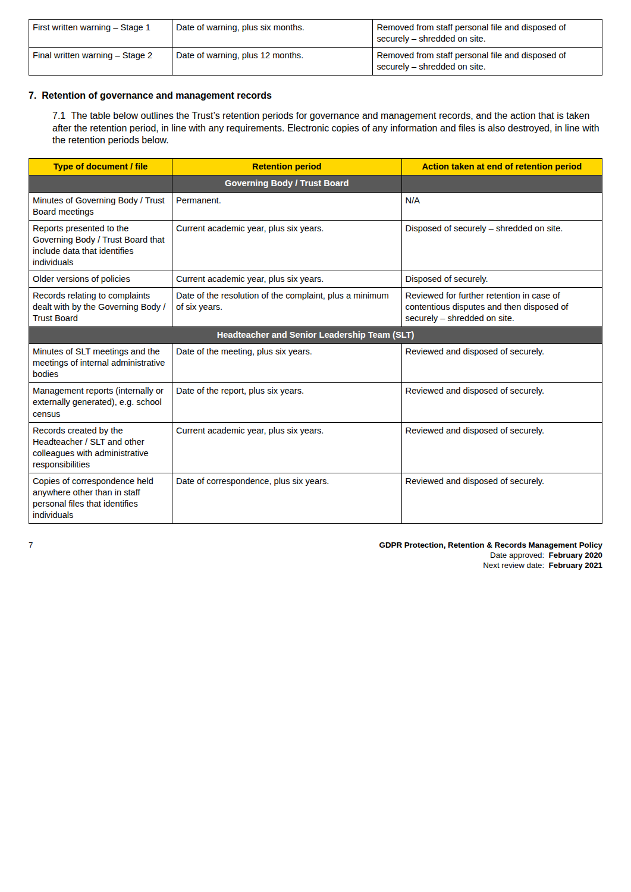| First written warning – Stage 1 | Date of warning, plus six months. | Removed from staff personal file and disposed of securely – shredded on site. |
| Final written warning – Stage 2 | Date of warning, plus 12 months. | Removed from staff personal file and disposed of securely – shredded on site. |
7. Retention of governance and management records
7.1 The table below outlines the Trust’s retention periods for governance and management records, and the action that is taken after the retention period, in line with any requirements. Electronic copies of any information and files is also destroyed, in line with the retention periods below.
| Type of document / file | Retention period | Action taken at end of retention period |
| --- | --- | --- |
| | Governing Body / Trust Board | |
| Minutes of Governing Body / Trust Board meetings | Permanent. | N/A |
| Reports presented to the Governing Body / Trust Board that include data that identifies individuals | Current academic year, plus six years. | Disposed of securely – shredded on site. |
| Older versions of policies | Current academic year, plus six years. | Disposed of securely. |
| Records relating to complaints dealt with by the Governing Body / Trust Board | Date of the resolution of the complaint, plus a minimum of six years. | Reviewed for further retention in case of contentious disputes and then disposed of securely – shredded on site. |
| Headteacher and Senior Leadership Team (SLT) |
| Minutes of SLT meetings and the meetings of internal administrative bodies | Date of the meeting, plus six years. | Reviewed and disposed of securely. |
| Management reports (internally or externally generated), e.g. school census | Date of the report, plus six years. | Reviewed and disposed of securely. |
| Records created by the Headteacher / SLT and other colleagues with administrative responsibilities | Current academic year, plus six years. | Reviewed and disposed of securely. |
| Copies of correspondence held anywhere other than in staff personal files that identifies individuals | Date of correspondence, plus six years. | Reviewed and disposed of securely. |
7
GDPR Protection, Retention & Records Management Policy
Date approved: February 2020
Next review date: February 2021